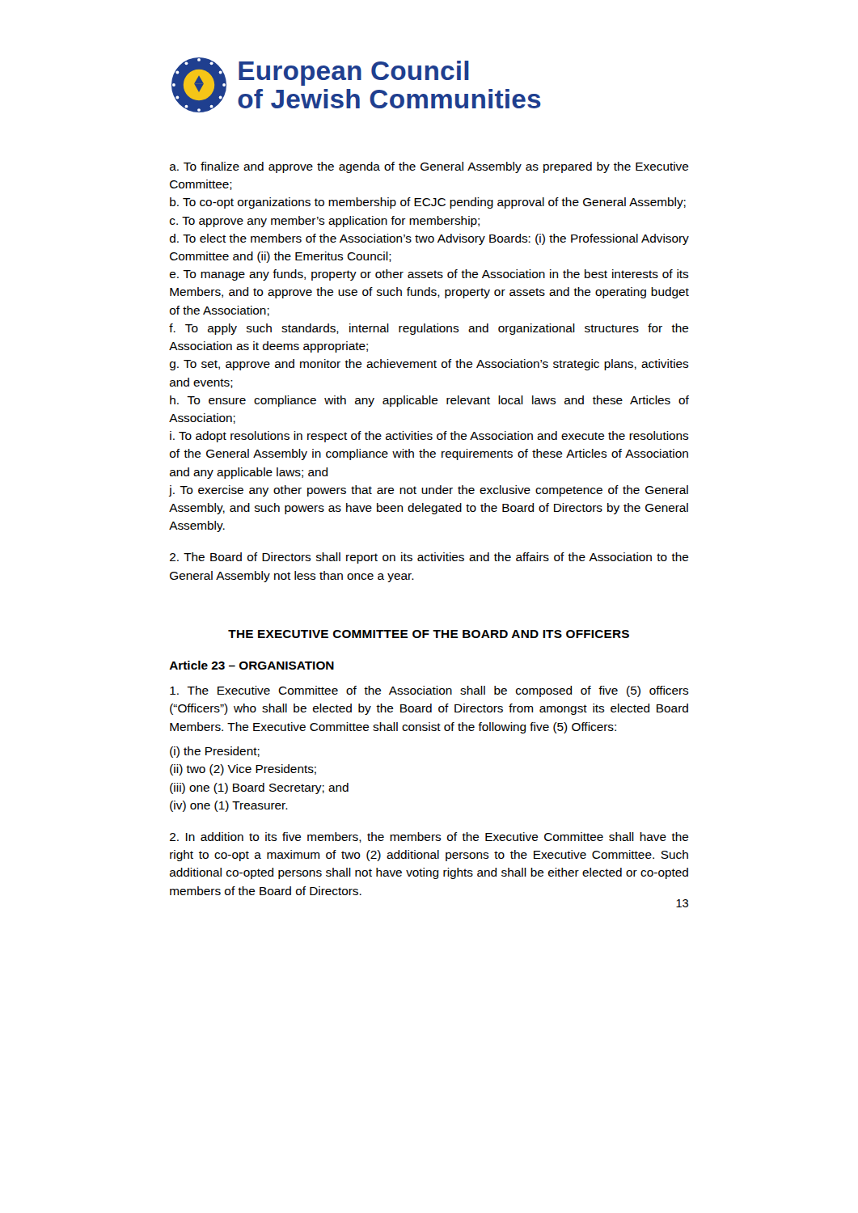European Council of Jewish Communities
a. To finalize and approve the agenda of the General Assembly as prepared by the Executive Committee;
b. To co-opt organizations to membership of ECJC pending approval of the General Assembly;
c. To approve any member’s application for membership;
d. To elect the members of the Association’s two Advisory Boards: (i) the Professional Advisory Committee and (ii) the Emeritus Council;
e. To manage any funds, property or other assets of the Association in the best interests of its Members, and to approve the use of such funds, property or assets and the operating budget of the Association;
f. To apply such standards, internal regulations and organizational structures for the Association as it deems appropriate;
g. To set, approve and monitor the achievement of the Association’s strategic plans, activities and events;
h. To ensure compliance with any applicable relevant local laws and these Articles of Association;
i. To adopt resolutions in respect of the activities of the Association and execute the resolutions of the General Assembly in compliance with the requirements of these Articles of Association and any applicable laws; and
j. To exercise any other powers that are not under the exclusive competence of the General Assembly, and such powers as have been delegated to the Board of Directors by the General Assembly.
2. The Board of Directors shall report on its activities and the affairs of the Association to the General Assembly not less than once a year.
THE EXECUTIVE COMMITTEE OF THE BOARD AND ITS OFFICERS
Article 23 – ORGANISATION
1. The Executive Committee of the Association shall be composed of five (5) officers (“Officers”) who shall be elected by the Board of Directors from amongst its elected Board Members. The Executive Committee shall consist of the following five (5) Officers:
(i) the President;
(ii) two (2) Vice Presidents;
(iii) one (1) Board Secretary; and
(iv) one (1) Treasurer.
2. In addition to its five members, the members of the Executive Committee shall have the right to co-opt a maximum of two (2) additional persons to the Executive Committee. Such additional co-opted persons shall not have voting rights and shall be either elected or co-opted members of the Board of Directors.
13